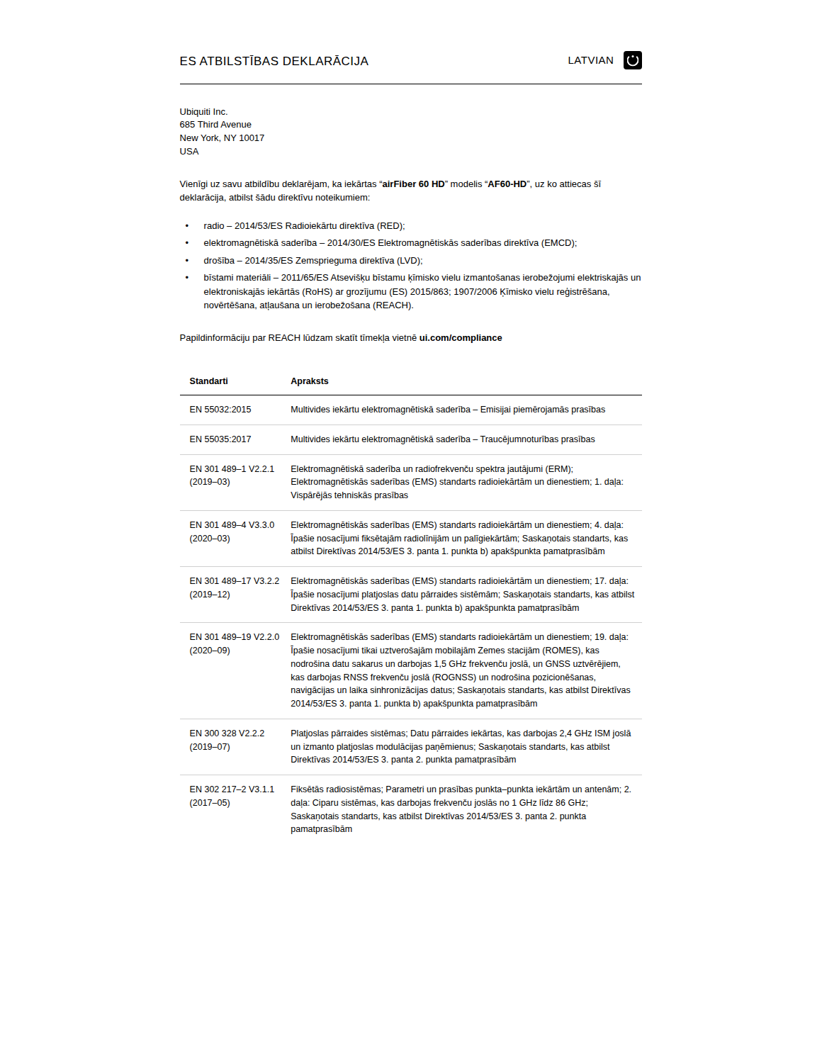ES ATBILSTĪBAS DEKLARĀCIJA
LATVIAN
Ubiquiti Inc.
685 Third Avenue
New York, NY 10017
USA
Vienīgi uz savu atbildību deklarējam, ka iekārtas “airFiber 60 HD” modelis “AF60-HD”, uz ko attiecas šī deklarācija, atbilst šādu direktīvu noteikumiem:
radio – 2014/53/ES Radioiekārtu direktīva (RED);
elektromagnētiskā saderība – 2014/30/ES Elektromagnētiskās saderības direktīva (EMCD);
drošība – 2014/35/ES Zemsprieguma direktīva (LVD);
bīstami materiāli – 2011/65/ES Atsevišķu bīstamu ķīmisko vielu izmantošanas ierobežojumi elektriskajās un elektroniskajās iekārtās (RoHS) ar grozījumu (ES) 2015/863; 1907/2006 Ķīmisko vielu reģistrēšana, novērtēšana, atļaušana un ierobežošana (REACH).
Papildinformāciju par REACH lūdzam skatīt tīmekļa vietnē ui.com/compliance
| Standarti | Apraksts |
| --- | --- |
| EN 55032:2015 | Multivides iekārtu elektromagnētiskā saderība – Emisijai piemērojamās prasības |
| EN 55035:2017 | Multivides iekārtu elektromagnētiskā saderība – Traucējumnoturības prasības |
| EN 301 489–1 V2.2.1 (2019–03) | Elektromagnētiskā saderība un radiofrekvenču spektra jautājumi (ERM); Elektromagnētiskās saderības (EMS) standarts radioiekārtām un dienestiem; 1. daļa: Vispārējās tehniskās prasības |
| EN 301 489–4 V3.3.0 (2020–03) | Elektromagnētiskās saderības (EMS) standarts radioiekārtām un dienestiem; 4. daļa: Īpašie nosacījumi fiksētajām radiolīnijām un palīgiekārtām; Saskaņotais standarts, kas atbilst Direktīvas 2014/53/ES 3. panta 1. punkta b) apakšpunkta pamatprasībām |
| EN 301 489–17 V3.2.2 (2019–12) | Elektromagnētiskās saderības (EMS) standarts radioiekārtām un dienestiem; 17. daļa: Īpašie nosacījumi platjoslas datu pārraides sistēmām; Saskaņotais standarts, kas atbilst Direktīvas 2014/53/ES 3. panta 1. punkta b) apakšpunkta pamatprasībām |
| EN 301 489–19 V2.2.0 (2020–09) | Elektromagnētiskās saderības (EMS) standarts radioiekārtām un dienestiem; 19. daļa: Īpašie nosacījumi tikai uztverošajām mobilajām Zemes stacijām (ROMES), kas nodrošina datu sakarus un darbojas 1,5 GHz frekvenču joslā, un GNSS uztvērējiem, kas darbojas RNSS frekvenču joslā (ROGNSS) un nodrošina pozicionēšanas, navigācijas un laika sinhronizācijas datus; Saskaņotais standarts, kas atbilst Direktīvas 2014/53/ES 3. panta 1. punkta b) apakšpunkta pamatprasībām |
| EN 300 328 V2.2.2 (2019–07) | Platjoslas pārraides sistēmas; Datu pārraides iekārtas, kas darbojas 2,4 GHz ISM joslā un izmanto platjoslas modulācijas paņēmienus; Saskaņotais standarts, kas atbilst Direktīvas 2014/53/ES 3. panta 2. punkta pamatprasībām |
| EN 302 217–2 V3.1.1 (2017–05) | Fiksētās radiosistēmas; Parametri un prasības punkta–punkta iekārtām un antenām; 2. daļa: Ciparu sistēmas, kas darbojas frekvenču joslās no 1 GHz līdz 86 GHz; Saskaņotais standarts, kas atbilst Direktīvas 2014/53/ES 3. panta 2. punkta pamatprasībām |